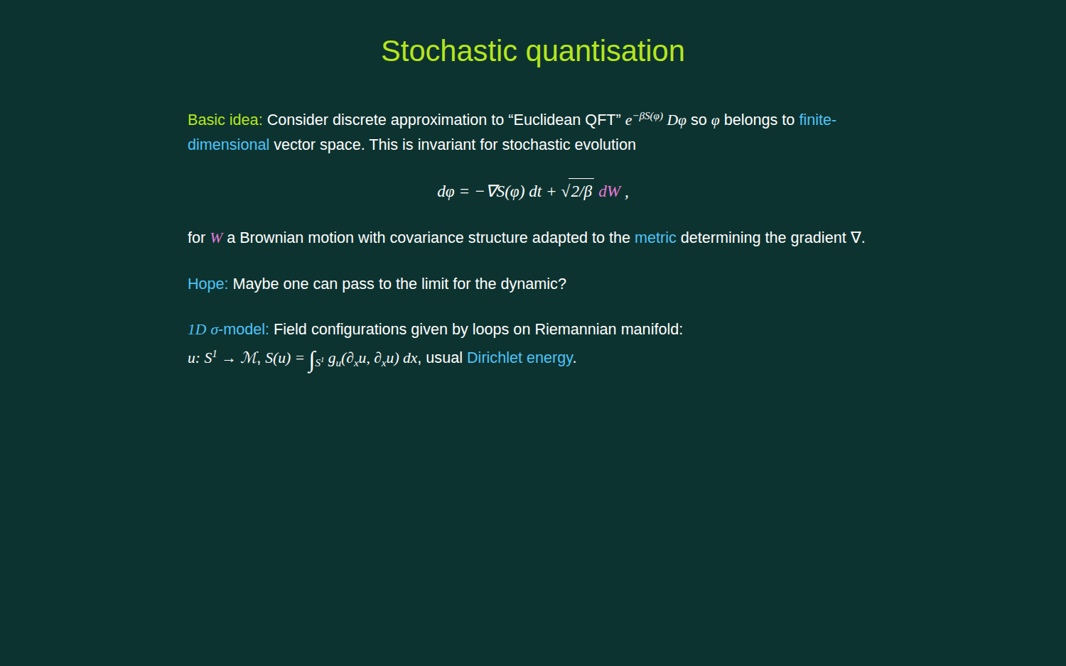Stochastic quantisation
Basic idea: Consider discrete approximation to “Euclidean QFT” e−βS(φ) Dφ so φ belongs to finite-dimensional vector space. This is invariant for stochastic evolution
dφ = −∇S(φ) dt + √2/β dW ,
for W a Brownian motion with covariance structure adapted to the metric determining the gradient ∇.
Hope: Maybe one can pass to the limit for the dynamic?
1D σ-model: Field configurations given by loops on Riemannian manifold:
u: S1 → ℳ, S(u) = ∫S1 gu(∂xu, ∂xu) dx, usual Dirichlet energy.